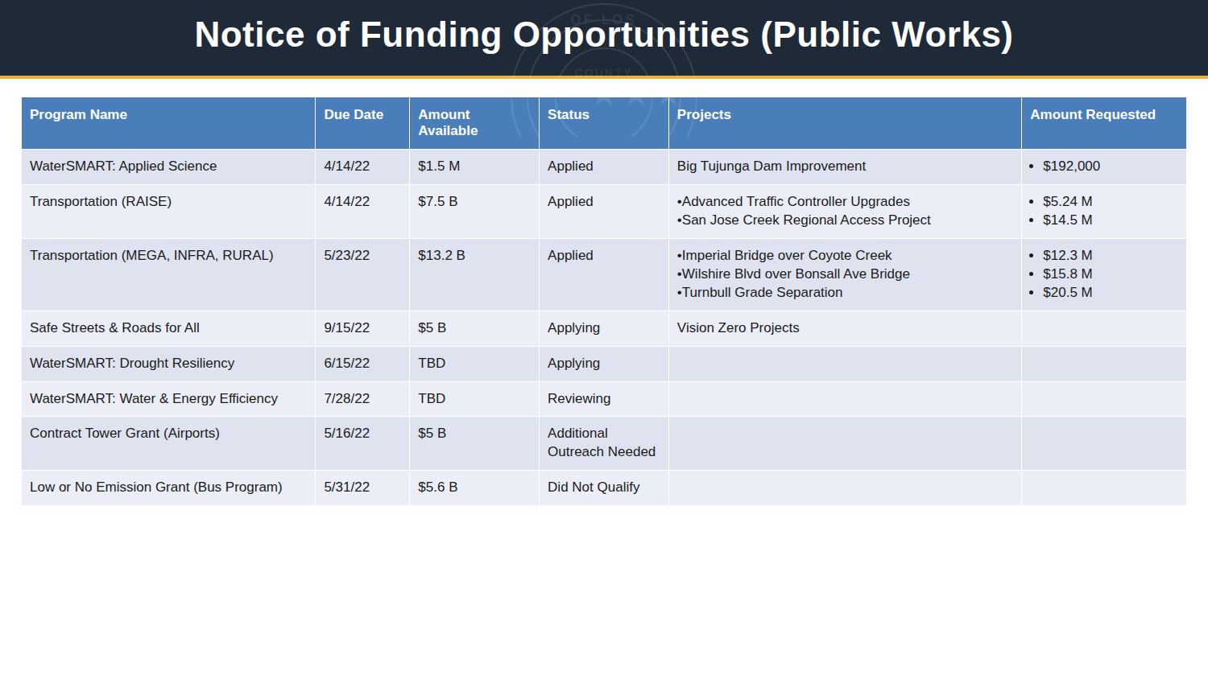OF LOS COUNTY ANGELES
Notice of Funding Opportunities (Public Works)
| Program Name | Due Date | Amount Available | Status | Projects | Amount Requested |
| --- | --- | --- | --- | --- | --- |
| WaterSMART: Applied Science | 4/14/22 | $1.5 M | Applied | Big Tujunga Dam Improvement | $192,000 |
| Transportation (RAISE) | 4/14/22 | $7.5 B | Applied | •Advanced Traffic Controller Upgrades •San Jose Creek Regional Access Project | $5.24 M $14.5 M |
| Transportation (MEGA, INFRA, RURAL) | 5/23/22 | $13.2 B | Applied | •Imperial Bridge over Coyote Creek •Wilshire Blvd over Bonsall Ave Bridge •Turnbull Grade Separation | $12.3 M $15.8 M $20.5 M |
| Safe Streets & Roads for All | 9/15/22 | $5 B | Applying | Vision Zero Projects | |
| WaterSMART: Drought Resiliency | 6/15/22 | TBD | Applying | | |
| WaterSMART: Water & Energy Efficiency | 7/28/22 | TBD | Reviewing | | |
| Contract Tower Grant (Airports) | 5/16/22 | $5 B | Additional Outreach Needed | | |
| Low or No Emission Grant (Bus Program) | 5/31/22 | $5.6 B | Did Not Qualify | | |